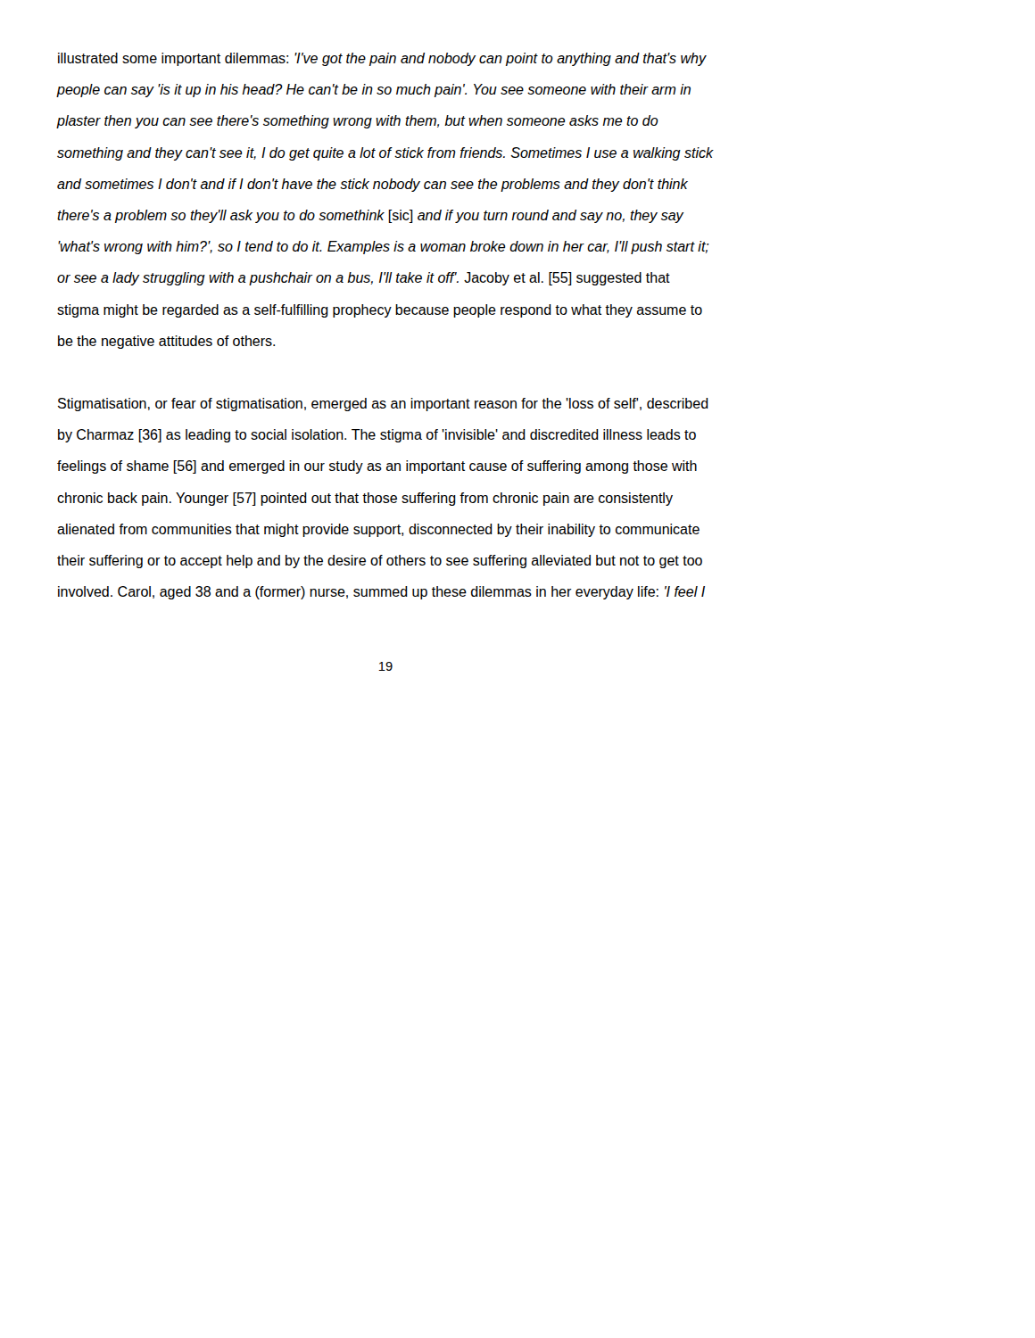illustrated some important dilemmas: 'I've got the pain and nobody can point to anything and that's why people can say 'is it up in his head? He can't be in so much pain'. You see someone with their arm in plaster then you can see there's something wrong with them, but when someone asks me to do something and they can't see it, I do get quite a lot of stick from friends. Sometimes I use a walking stick and sometimes I don't and if I don't have the stick nobody can see the problems and they don't think there's a problem so they'll ask you to do somethink [sic] and if you turn round and say no, they say 'what's wrong with him?', so I tend to do it. Examples is a woman broke down in her car, I'll push start it; or see a lady struggling with a pushchair on a bus, I'll take it off'. Jacoby et al. [55] suggested that stigma might be regarded as a self-fulfilling prophecy because people respond to what they assume to be the negative attitudes of others.
Stigmatisation, or fear of stigmatisation, emerged as an important reason for the 'loss of self', described by Charmaz [36] as leading to social isolation. The stigma of 'invisible' and discredited illness leads to feelings of shame [56] and emerged in our study as an important cause of suffering among those with chronic back pain. Younger [57] pointed out that those suffering from chronic pain are consistently alienated from communities that might provide support, disconnected by their inability to communicate their suffering or to accept help and by the desire of others to see suffering alleviated but not to get too involved. Carol, aged 38 and a (former) nurse, summed up these dilemmas in her everyday life: 'I feel I
19